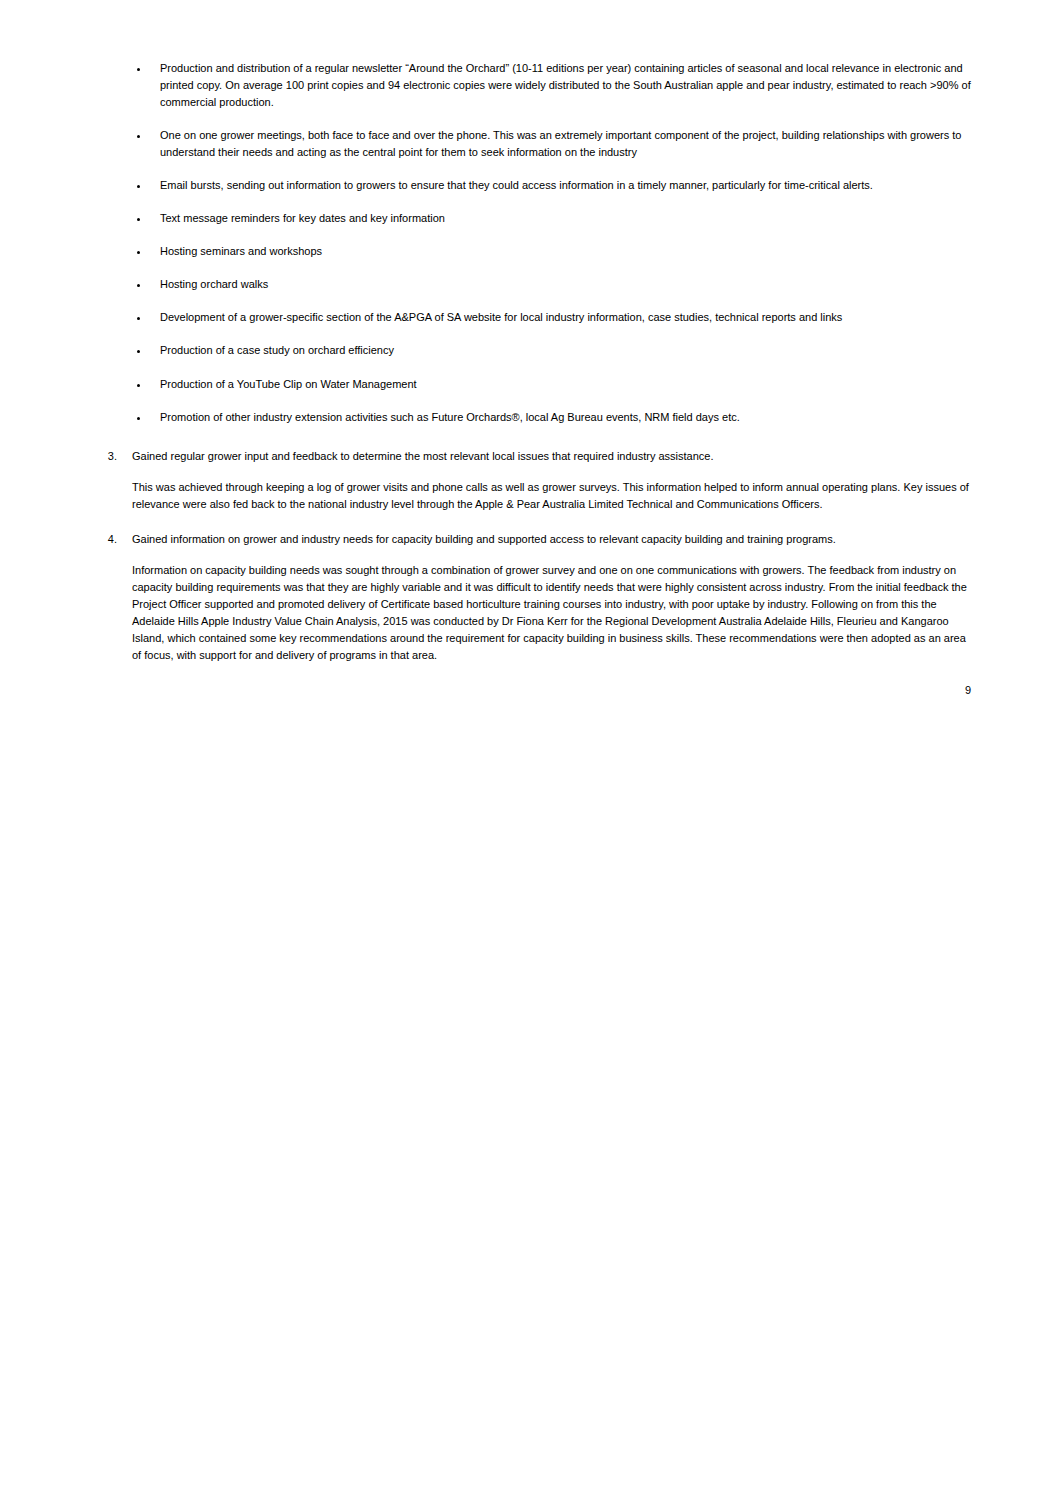Production and distribution of a regular newsletter “Around the Orchard” (10-11 editions per year) containing articles of seasonal and local relevance in electronic and printed copy. On average 100 print copies and 94 electronic copies were widely distributed to the South Australian apple and pear industry, estimated to reach >90% of commercial production.
One on one grower meetings, both face to face and over the phone. This was an extremely important component of the project, building relationships with growers to understand their needs and acting as the central point for them to seek information on the industry
Email bursts, sending out information to growers to ensure that they could access information in a timely manner, particularly for time-critical alerts.
Text message reminders for key dates and key information
Hosting seminars and workshops
Hosting orchard walks
Development of a grower-specific section of the A&PGA of SA website for local industry information, case studies, technical reports and links
Production of a case study on orchard efficiency
Production of a YouTube Clip on Water Management
Promotion of other industry extension activities such as Future Orchards®, local Ag Bureau events, NRM field days etc.
Gained regular grower input and feedback to determine the most relevant local issues that required industry assistance.
This was achieved through keeping a log of grower visits and phone calls as well as grower surveys. This information helped to inform annual operating plans. Key issues of relevance were also fed back to the national industry level through the Apple & Pear Australia Limited Technical and Communications Officers.
Gained information on grower and industry needs for capacity building and supported access to relevant capacity building and training programs.
Information on capacity building needs was sought through a combination of grower survey and one on one communications with growers. The feedback from industry on capacity building requirements was that they are highly variable and it was difficult to identify needs that were highly consistent across industry. From the initial feedback the Project Officer supported and promoted delivery of Certificate based horticulture training courses into industry, with poor uptake by industry. Following on from this the Adelaide Hills Apple Industry Value Chain Analysis, 2015 was conducted by Dr Fiona Kerr for the Regional Development Australia Adelaide Hills, Fleurieu and Kangaroo Island, which contained some key recommendations around the requirement for capacity building in business skills. These recommendations were then adopted as an area of focus, with support for and delivery of programs in that area.
9